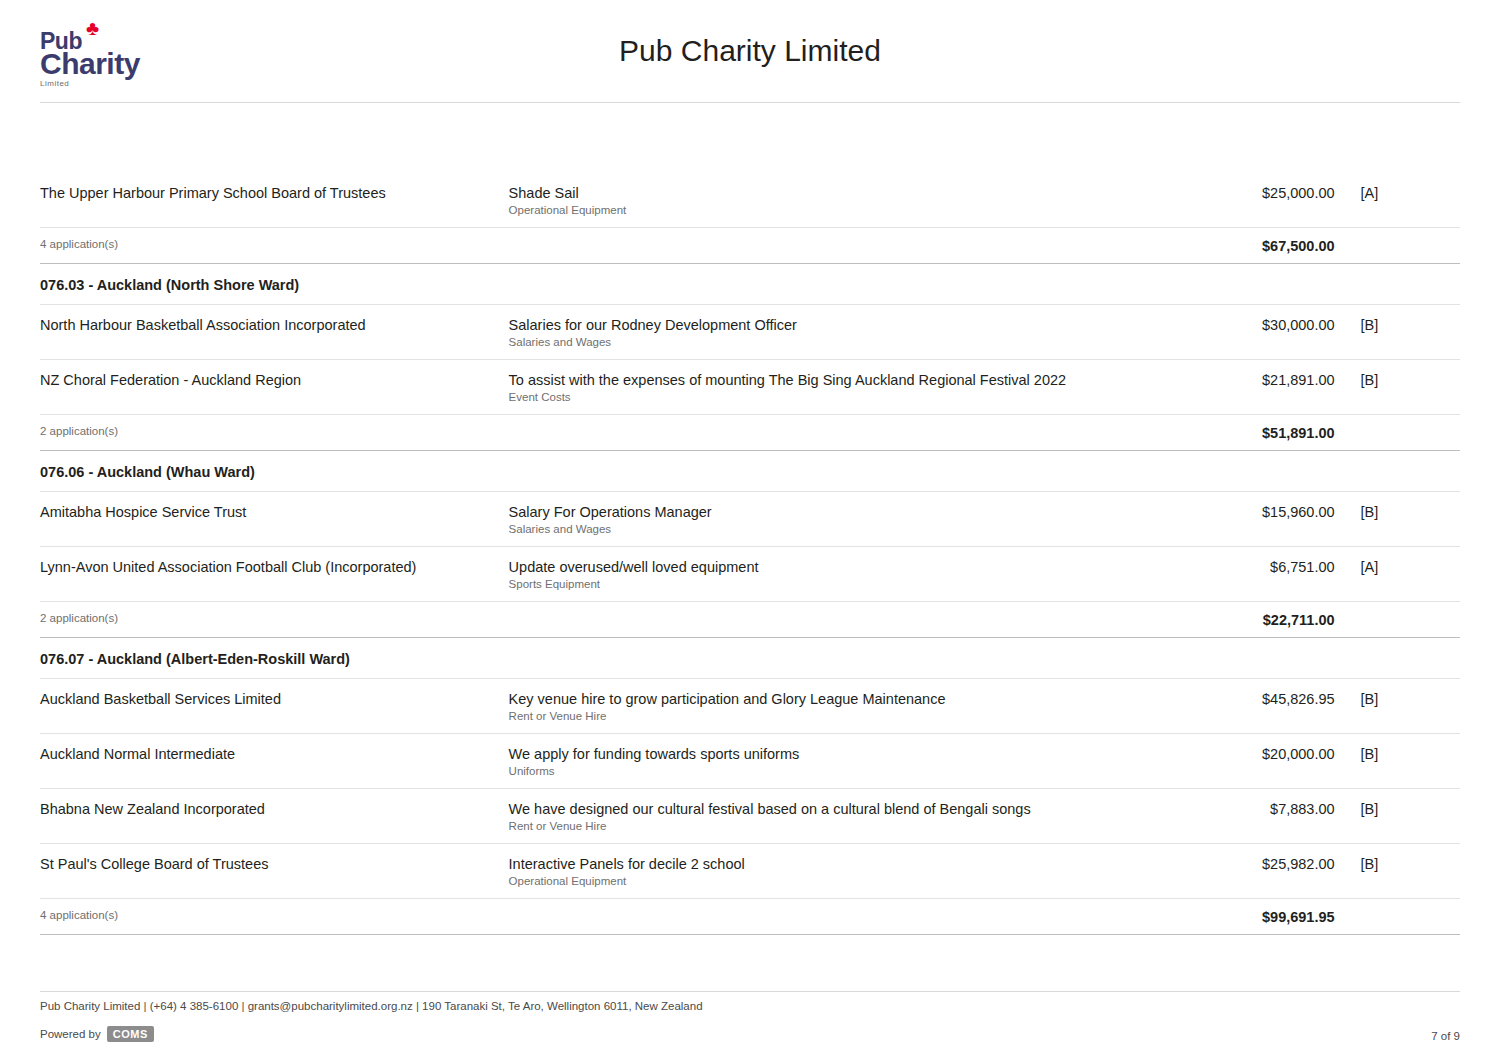Pub♣ Charity Limited
Pub Charity Limited
| The Upper Harbour Primary School Board of Trustees | Shade Sail Operational Equipment | $25,000.00 | [A] |
| 4 application(s) | | $67,500.00 | |
| 076.03 - Auckland (North Shore Ward) |
| North Harbour Basketball Association Incorporated | Salaries for our Rodney Development Officer Salaries and Wages | $30,000.00 | [B] |
| NZ Choral Federation - Auckland Region | To assist with the expenses of mounting The Big Sing Auckland Regional Festival 2022 Event Costs | $21,891.00 | [B] |
| 2 application(s) | | $51,891.00 | |
| 076.06 - Auckland (Whau Ward) |
| Amitabha Hospice Service Trust | Salary For Operations Manager Salaries and Wages | $15,960.00 | [B] |
| Lynn-Avon United Association Football Club (Incorporated) | Update overused/well loved equipment Sports Equipment | $6,751.00 | [A] |
| 2 application(s) | | $22,711.00 | |
| 076.07 - Auckland (Albert-Eden-Roskill Ward) |
| Auckland Basketball Services Limited | Key venue hire to grow participation and Glory League Maintenance Rent or Venue Hire | $45,826.95 | [B] |
| Auckland Normal Intermediate | We apply for funding towards sports uniforms Uniforms | $20,000.00 | [B] |
| Bhabna New Zealand Incorporated | We have designed our cultural festival based on a cultural blend of Bengali songs Rent or Venue Hire | $7,883.00 | [B] |
| St Paul's College Board of Trustees | Interactive Panels for decile 2 school Operational Equipment | $25,982.00 | [B] |
| 4 application(s) | | $99,691.95 | |
Pub Charity Limited | (+64) 4 385-6100 | grants@pubcharitylimited.org.nz | 190 Taranaki St, Te Aro, Wellington 6011, New Zealand
Powered by COMS
7 of 9